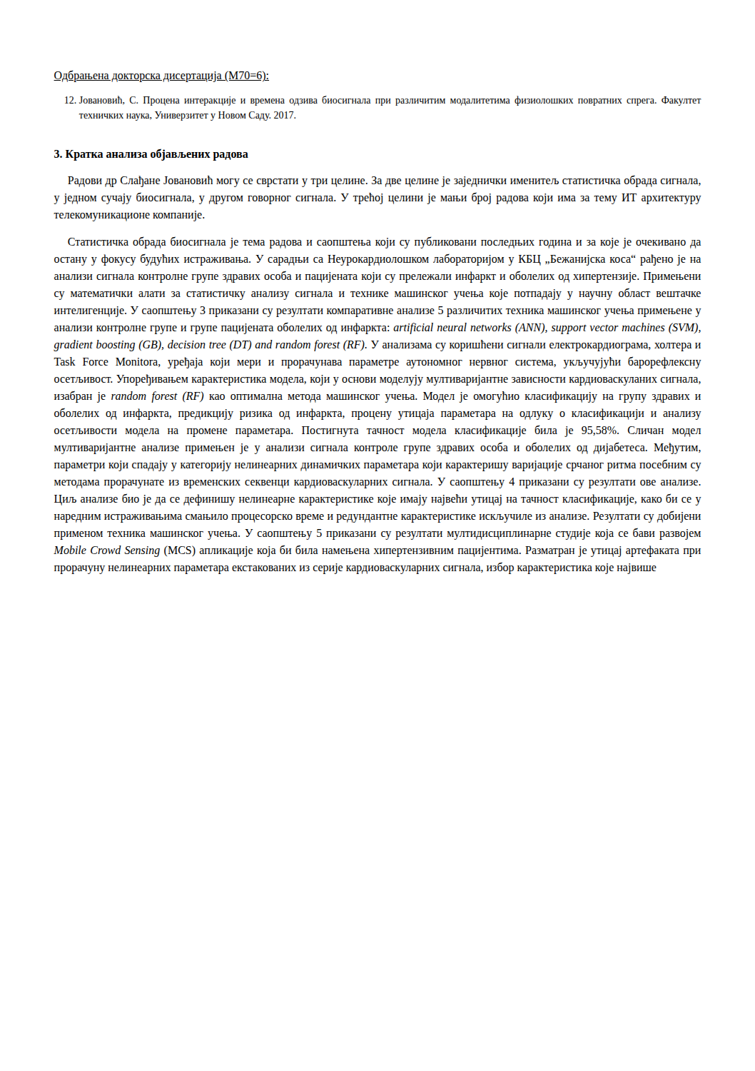Одбрањена докторска дисертација (М70=6):
Јовановић, С. Процена интеракције и времена одзива биосигнала при различитим модалитетима физиолошких повратних спрега. Факултет техничких наука, Универзитет у Новом Саду. 2017.
3. Кратка анализа објављених радова
Радови др Слађане Јовановић могу се сврстати у три целине. За две целине је заједнички именитељ статистичка обрада сигнала, у једном сучају биосигнала, у другом говорног сигнала. У трећој целини је мањи број радова који има за тему ИТ архитектуру телекомуникационе компаније.
Статистичка обрада биосигнала је тема радова и саопштења који су публиковани последњих година и за које је очекивано да остану у фокусу будућих истраживања. У сарадњи са Неурокардиолошком лабораторијом у КБЦ „Бежанијска коса“ рађено је на анализи сигнала контролне групе здравих особа и пацијената који су прележали инфаркт и оболелих од хипертензије. Примењени су математички алати за статистичку анализу сигнала и технике машинског учења које потпадају у научну област вештачке интелигенције. У саопштењу 3 приказани су резултати компаративне анализе 5 различитих техника машинског учења примењене у анализи контролне групе и групе пацијената оболелих од инфаркта: artificial neural networks (ANN), support vector machines (SVM), gradient boosting (GB), decision tree (DT) and random forest (RF). У анализама су коришћени сигнали електрокардиограма, холтера и Task Force Monitora, уређаја који мери и прорачунава параметре аутономног нервног система, укључујући барорефлексну осетљивост. Упоређивањем карактеристика модела, који у основи моделују мултиваријантне зависности кардиоваскуланих сигнала, изабран је random forest (RF) као оптимална метода машинског учења. Модел је омогућио класификацију на групу здравих и оболелих од инфаркта, предикцију ризика од инфаркта, процену утицаја параметара на одлуку о класификацији и анализу осетљивости модела на промене параметара. Постигнута тачност модела класификације била је 95,58%. Сличан модел мултиваријантне анализе примењен је у анализи сигнала контроле групе здравих особа и оболелих од дијабетеса. Међутим, параметри који спадају у категорију нелинеарних динамичких параметара који карактеришу варијације срчаног ритма посебним су методама прорачунате из временских секвенци кардиоваскуларних сигнала. У саопштењу 4 приказани су резултати ове анализе. Циљ анализе био је да се дефинишу нелинеарне карактеристике које имају највећи утицај на тачност класификације, како би се у наредним истраживањима смањило процесорско време и редундантне карактеристике искључиле из анализе. Резултати су добијени применом техника машинског учења. У саопштењу 5 приказани су резултати мултидисциплинарне студије која се бави развојем Mobile Crowd Sensing (MCS) апликације која би била намењена хипертензивним пацијентима. Разматран је утицај артефаката при прорачуну нелинеарних параметара екстакованих из серије кардиоваскуларних сигнала, избор карактеристика које највише